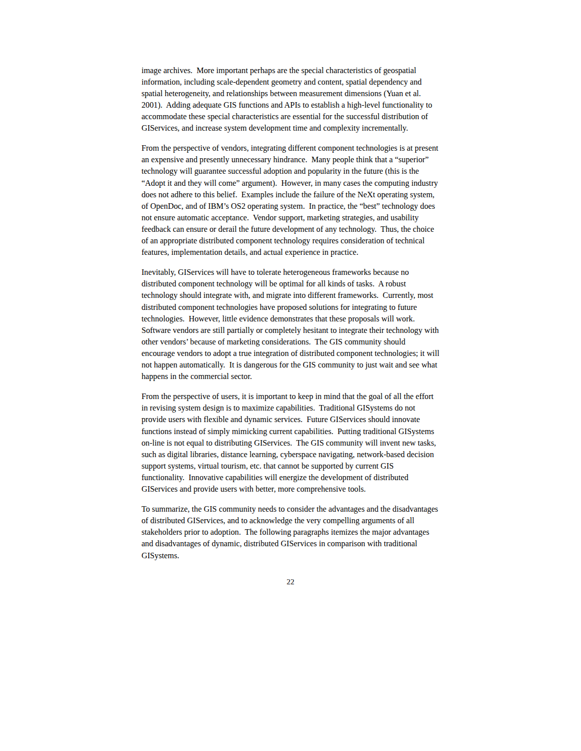image archives. More important perhaps are the special characteristics of geospatial information, including scale-dependent geometry and content, spatial dependency and spatial heterogeneity, and relationships between measurement dimensions (Yuan et al. 2001). Adding adequate GIS functions and APIs to establish a high-level functionality to accommodate these special characteristics are essential for the successful distribution of GIServices, and increase system development time and complexity incrementally.
From the perspective of vendors, integrating different component technologies is at present an expensive and presently unnecessary hindrance. Many people think that a “superior” technology will guarantee successful adoption and popularity in the future (this is the “Adopt it and they will come” argument). However, in many cases the computing industry does not adhere to this belief. Examples include the failure of the NeXt operating system, of OpenDoc, and of IBM’s OS2 operating system. In practice, the “best” technology does not ensure automatic acceptance. Vendor support, marketing strategies, and usability feedback can ensure or derail the future development of any technology. Thus, the choice of an appropriate distributed component technology requires consideration of technical features, implementation details, and actual experience in practice.
Inevitably, GIServices will have to tolerate heterogeneous frameworks because no distributed component technology will be optimal for all kinds of tasks. A robust technology should integrate with, and migrate into different frameworks. Currently, most distributed component technologies have proposed solutions for integrating to future technologies. However, little evidence demonstrates that these proposals will work. Software vendors are still partially or completely hesitant to integrate their technology with other vendors’ because of marketing considerations. The GIS community should encourage vendors to adopt a true integration of distributed component technologies; it will not happen automatically. It is dangerous for the GIS community to just wait and see what happens in the commercial sector.
From the perspective of users, it is important to keep in mind that the goal of all the effort in revising system design is to maximize capabilities. Traditional GISystems do not provide users with flexible and dynamic services. Future GIServices should innovate functions instead of simply mimicking current capabilities. Putting traditional GISystems on-line is not equal to distributing GIServices. The GIS community will invent new tasks, such as digital libraries, distance learning, cyberspace navigating, network-based decision support systems, virtual tourism, etc. that cannot be supported by current GIS functionality. Innovative capabilities will energize the development of distributed GIServices and provide users with better, more comprehensive tools.
To summarize, the GIS community needs to consider the advantages and the disadvantages of distributed GIServices, and to acknowledge the very compelling arguments of all stakeholders prior to adoption. The following paragraphs itemizes the major advantages and disadvantages of dynamic, distributed GIServices in comparison with traditional GISystems.
22